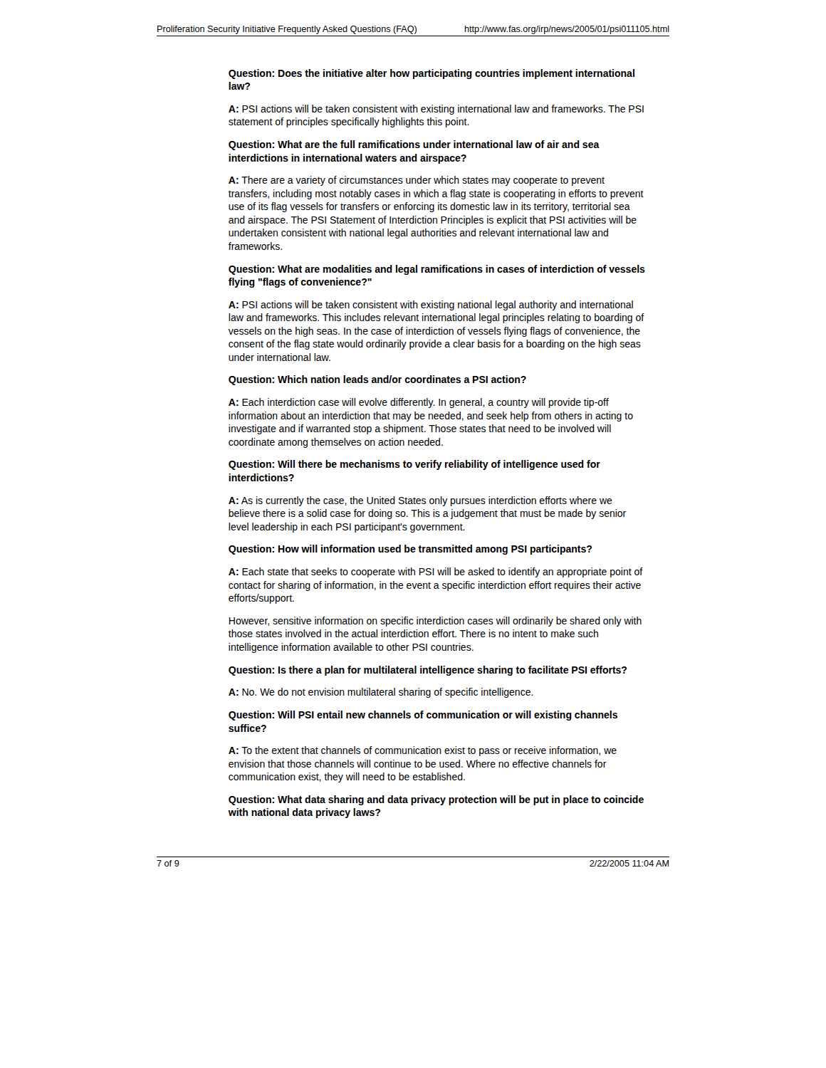Proliferation Security Initiative Frequently Asked Questions (FAQ)
http://www.fas.org/irp/news/2005/01/psi011105.html
Question: Does the initiative alter how participating countries implement international law?
A: PSI actions will be taken consistent with existing international law and frameworks. The PSI statement of principles specifically highlights this point.
Question: What are the full ramifications under international law of air and sea interdictions in international waters and airspace?
A: There are a variety of circumstances under which states may cooperate to prevent transfers, including most notably cases in which a flag state is cooperating in efforts to prevent use of its flag vessels for transfers or enforcing its domestic law in its territory, territorial sea and airspace. The PSI Statement of Interdiction Principles is explicit that PSI activities will be undertaken consistent with national legal authorities and relevant international law and frameworks.
Question: What are modalities and legal ramifications in cases of interdiction of vessels flying "flags of convenience?"
A: PSI actions will be taken consistent with existing national legal authority and international law and frameworks. This includes relevant international legal principles relating to boarding of vessels on the high seas. In the case of interdiction of vessels flying flags of convenience, the consent of the flag state would ordinarily provide a clear basis for a boarding on the high seas under international law.
Question: Which nation leads and/or coordinates a PSI action?
A: Each interdiction case will evolve differently. In general, a country will provide tip-off information about an interdiction that may be needed, and seek help from others in acting to investigate and if warranted stop a shipment. Those states that need to be involved will coordinate among themselves on action needed.
Question: Will there be mechanisms to verify reliability of intelligence used for interdictions?
A: As is currently the case, the United States only pursues interdiction efforts where we believe there is a solid case for doing so. This is a judgement that must be made by senior level leadership in each PSI participant's government.
Question: How will information used be transmitted among PSI participants?
A: Each state that seeks to cooperate with PSI will be asked to identify an appropriate point of contact for sharing of information, in the event a specific interdiction effort requires their active efforts/support.
However, sensitive information on specific interdiction cases will ordinarily be shared only with those states involved in the actual interdiction effort. There is no intent to make such intelligence information available to other PSI countries.
Question: Is there a plan for multilateral intelligence sharing to facilitate PSI efforts?
A: No. We do not envision multilateral sharing of specific intelligence.
Question: Will PSI entail new channels of communication or will existing channels suffice?
A: To the extent that channels of communication exist to pass or receive information, we envision that those channels will continue to be used. Where no effective channels for communication exist, they will need to be established.
Question: What data sharing and data privacy protection will be put in place to coincide with national data privacy laws?
7 of 9
2/22/2005 11:04 AM